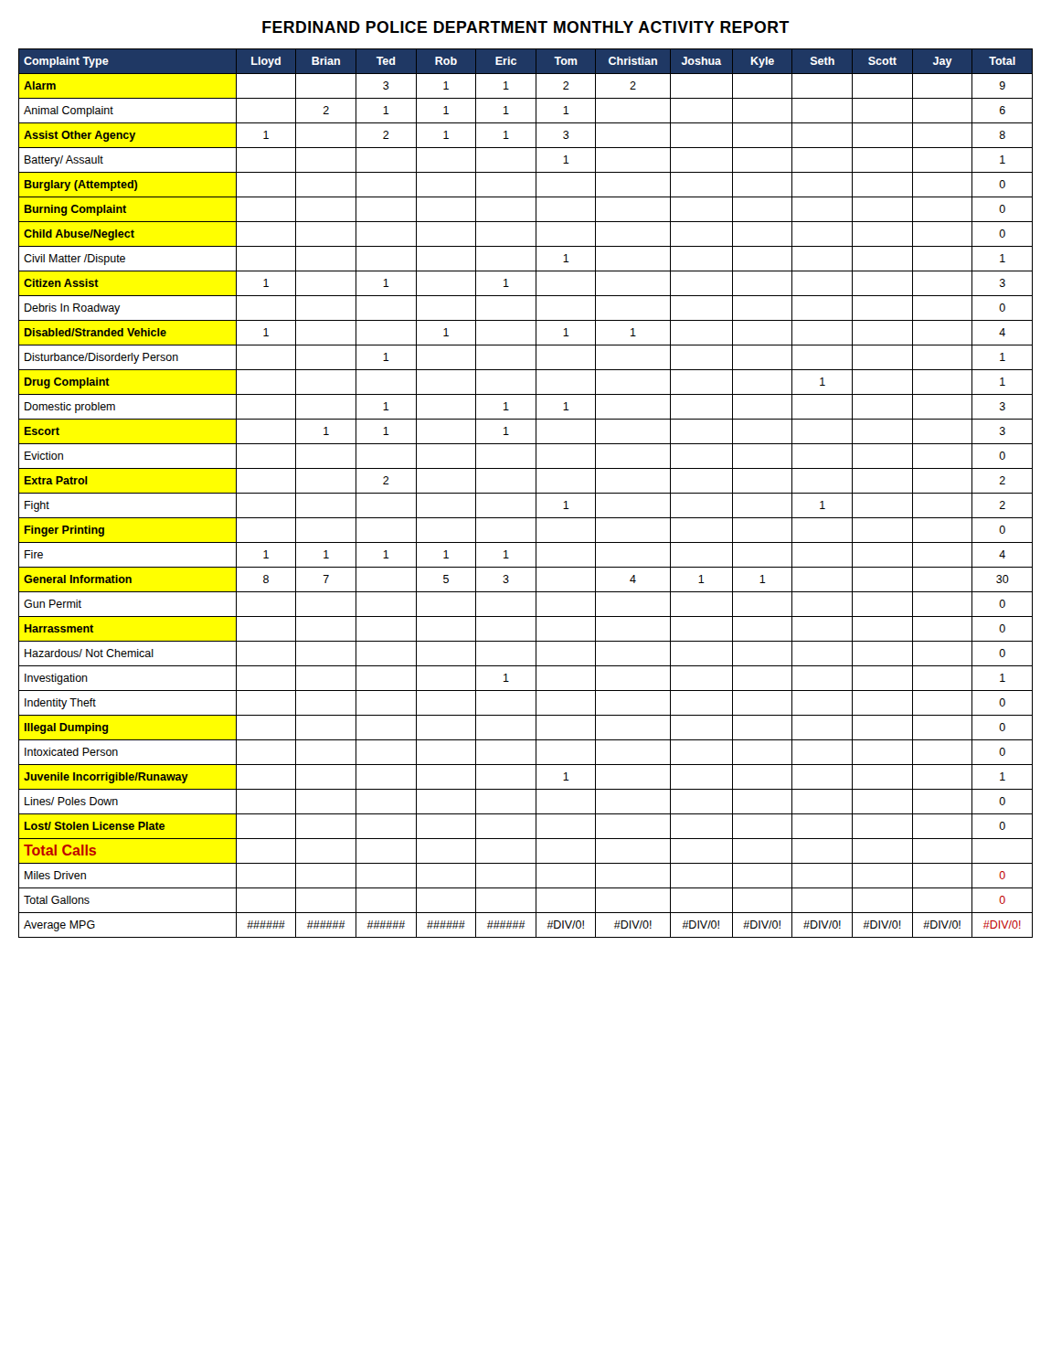FERDINAND POLICE DEPARTMENT MONTHLY ACTIVITY REPORT
| Complaint Type | Lloyd | Brian | Ted | Rob | Eric | Tom | Christian | Joshua | Kyle | Seth | Scott | Jay | Total |
| --- | --- | --- | --- | --- | --- | --- | --- | --- | --- | --- | --- | --- | --- |
| Alarm | | | 3 | 1 | 1 | 2 | 2 | | | | | | 9 |
| Animal Complaint | | 2 | 1 | 1 | 1 | 1 | | | | | | | 6 |
| Assist Other Agency | 1 | | 2 | 1 | 1 | 3 | | | | | | | 8 |
| Battery/ Assault | | | | | | 1 | | | | | | | 1 |
| Burglary (Attempted) | | | | | | | | | | | | | 0 |
| Burning Complaint | | | | | | | | | | | | | 0 |
| Child Abuse/Neglect | | | | | | | | | | | | | 0 |
| Civil Matter /Dispute | | | | | | 1 | | | | | | | 1 |
| Citizen Assist | 1 | | 1 | | 1 | | | | | | | | 3 |
| Debris In Roadway | | | | | | | | | | | | | 0 |
| Disabled/Stranded Vehicle | 1 | | | 1 | | 1 | 1 | | | | | | 4 |
| Disturbance/Disorderly Person | | | 1 | | | | | | | | | | 1 |
| Drug Complaint | | | | | | | | | | 1 | | | 1 |
| Domestic problem | | | 1 | | 1 | 1 | | | | | | | 3 |
| Escort | | 1 | 1 | | 1 | | | | | | | | 3 |
| Eviction | | | | | | | | | | | | | 0 |
| Extra Patrol | | | 2 | | | | | | | | | | 2 |
| Fight | | | | | | 1 | | | | 1 | | | 2 |
| Finger Printing | | | | | | | | | | | | | 0 |
| Fire | 1 | 1 | 1 | 1 | 1 | | | | | | | | 4 |
| General Information | 8 | 7 | | 5 | 3 | | 4 | 1 | 1 | | | | 30 |
| Gun Permit | | | | | | | | | | | | | 0 |
| Harrassment | | | | | | | | | | | | | 0 |
| Hazardous/ Not Chemical | | | | | | | | | | | | | 0 |
| Investigation | | | | | 1 | | | | | | | | 1 |
| Indentity Theft | | | | | | | | | | | | | 0 |
| Illegal Dumping | | | | | | | | | | | | | 0 |
| Intoxicated Person | | | | | | | | | | | | | 0 |
| Juvenile Incorrigible/Runaway | | | | | | 1 | | | | | | | 1 |
| Lines/ Poles Down | | | | | | | | | | | | | 0 |
| Lost/ Stolen License Plate | | | | | | | | | | | | | 0 |
| Total Calls | | | | | | | | | | | | | |
| Miles Driven | | | | | | | | | | | | | 0 |
| Total Gallons | | | | | | | | | | | | | 0 |
| Average MPG | ###### | ###### | ###### | ###### | ###### | #DIV/0! | #DIV/0! | #DIV/0! | #DIV/0! | #DIV/0! | #DIV/0! | #DIV/0! | #DIV/0! |